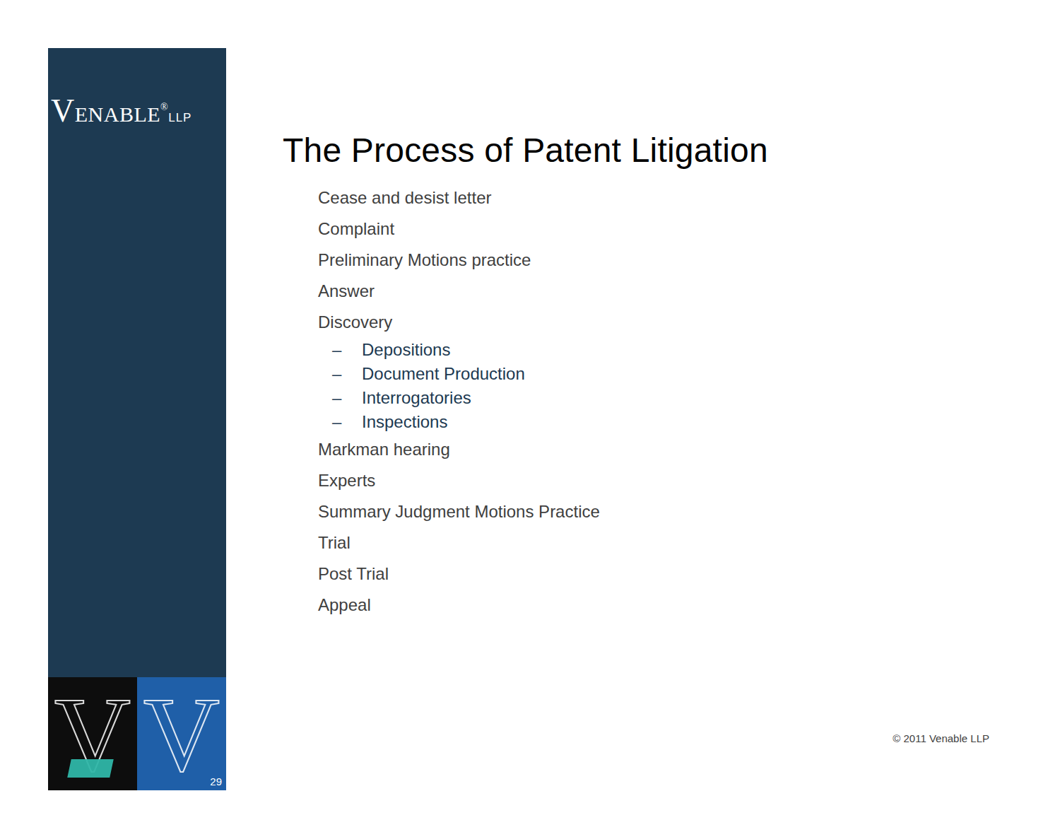VENABLE®LLP
V
V
29
The Process of Patent Litigation
Cease and desist letter
Complaint
Preliminary Motions practice
Answer
Discovery
–Depositions
–Document Production
–Interrogatories
–Inspections
Markman hearing
Experts
Summary Judgment Motions Practice
Trial
Post Trial
Appeal
© 2011 Venable LLP